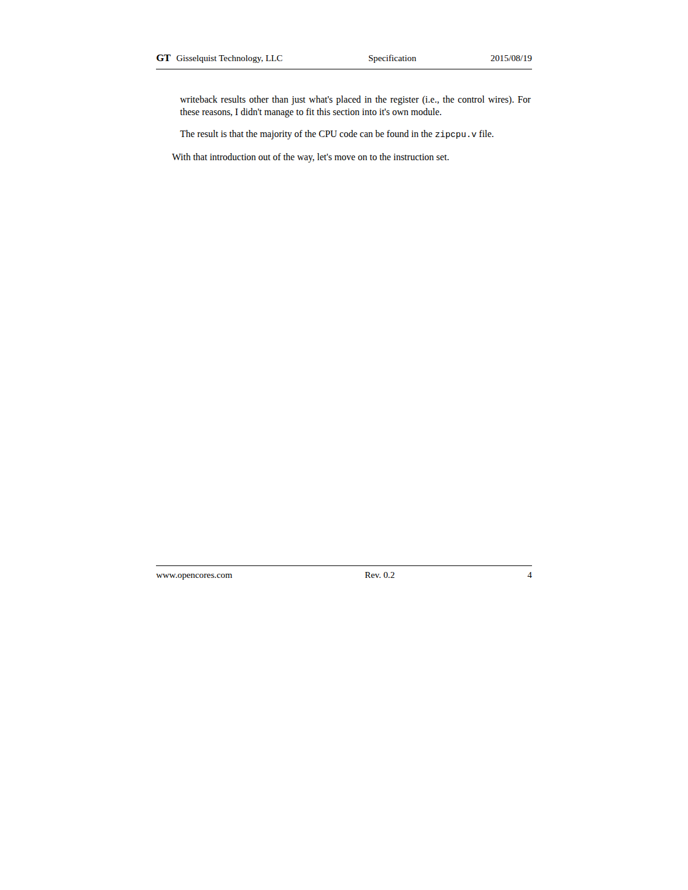GT Gisselquist Technology, LLC Specification 2015/08/19
writeback results other than just what's placed in the register (i.e., the control wires). For these reasons, I didn't manage to fit this section into it's own module.
The result is that the majority of the CPU code can be found in the zipcpu.v file.
With that introduction out of the way, let's move on to the instruction set.
www.opencores.com Rev. 0.2 4